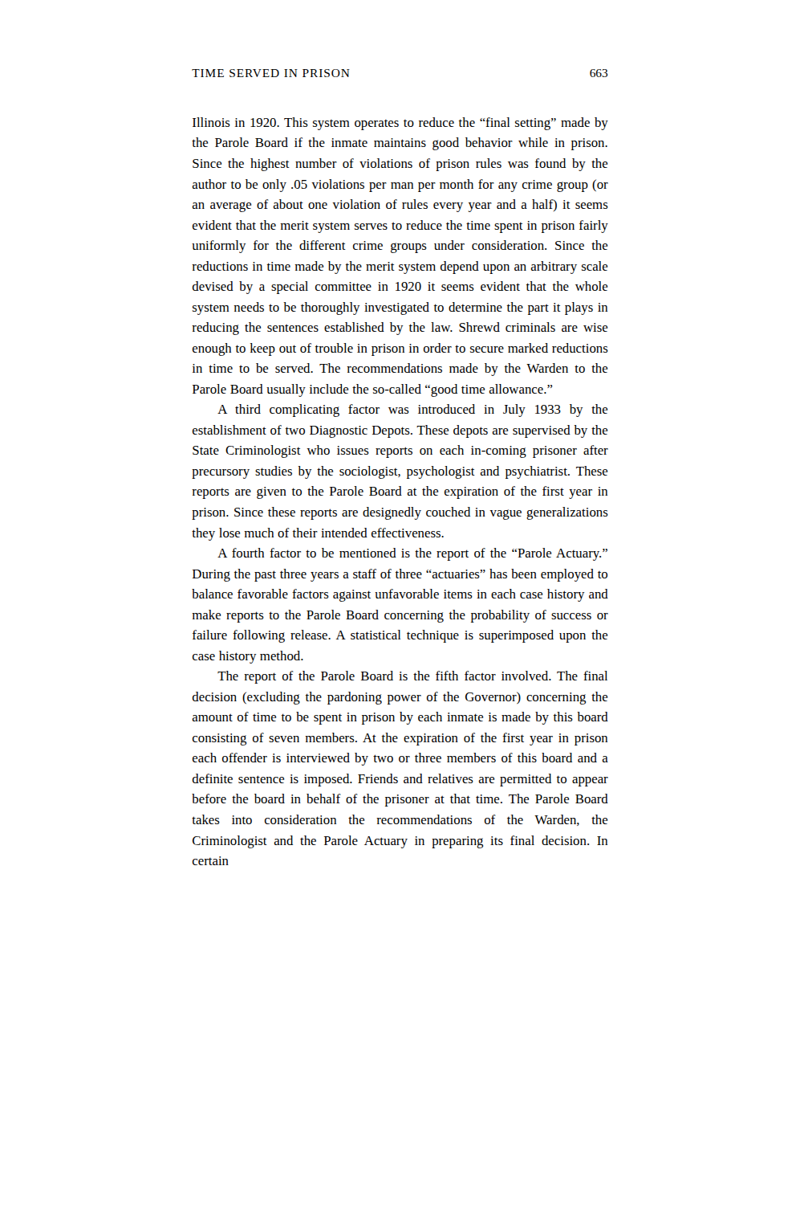Time Served in Prison 663
Illinois in 1920. This system operates to reduce the “final setting” made by the Parole Board if the inmate maintains good behavior while in prison. Since the highest number of violations of prison rules was found by the author to be only .05 violations per man per month for any crime group (or an average of about one violation of rules every year and a half) it seems evident that the merit system serves to reduce the time spent in prison fairly uniformly for the different crime groups under consideration. Since the reductions in time made by the merit system depend upon an arbitrary scale devised by a special committee in 1920 it seems evident that the whole system needs to be thoroughly investigated to determine the part it plays in reducing the sentences established by the law. Shrewd criminals are wise enough to keep out of trouble in prison in order to secure marked reductions in time to be served. The recommendations made by the Warden to the Parole Board usually include the so-called “good time allowance.”
A third complicating factor was introduced in July 1933 by the establishment of two Diagnostic Depots. These depots are supervised by the State Criminologist who issues reports on each in-coming prisoner after precursory studies by the sociologist, psychologist and psychiatrist. These reports are given to the Parole Board at the expiration of the first year in prison. Since these reports are designedly couched in vague generalizations they lose much of their intended effectiveness.
A fourth factor to be mentioned is the report of the “Parole Actuary.” During the past three years a staff of three “actuaries” has been employed to balance favorable factors against unfavorable items in each case history and make reports to the Parole Board concerning the probability of success or failure following release. A statistical technique is superimposed upon the case history method.
The report of the Parole Board is the fifth factor involved. The final decision (excluding the pardoning power of the Governor) concerning the amount of time to be spent in prison by each inmate is made by this board consisting of seven members. At the expiration of the first year in prison each offender is interviewed by two or three members of this board and a definite sentence is imposed. Friends and relatives are permitted to appear before the board in behalf of the prisoner at that time. The Parole Board takes into consideration the recommendations of the Warden, the Criminologist and the Parole Actuary in preparing its final decision. In certain